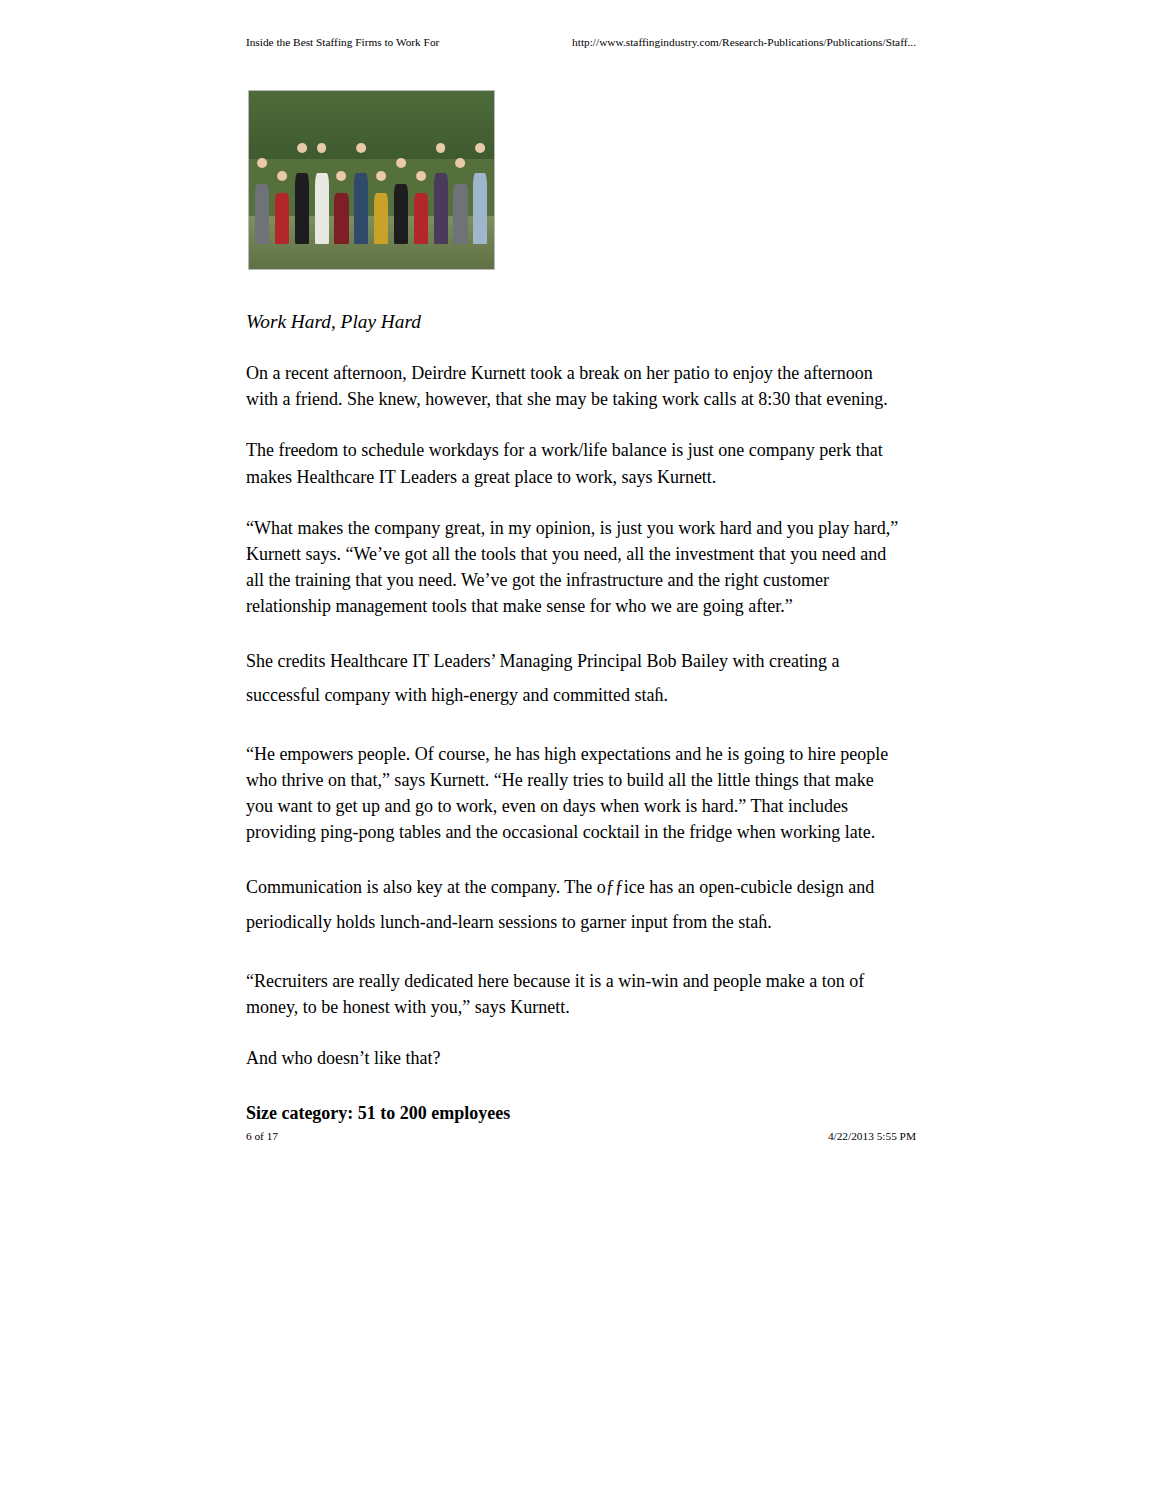Inside the Best Staffing Firms to Work For
http://www.staffingindustry.com/Research-Publications/Publications/Staff...
Work Hard, Play Hard
On a recent afternoon, Deirdre Kurnett took a break on her patio to enjoy the afternoon with a friend. She knew, however, that she may be taking work calls at 8:30 that evening.
The freedom to schedule workdays for a work/life balance is just one company perk that makes Healthcare IT Leaders a great place to work, says Kurnett.
“What makes the company great, in my opinion, is just you work hard and you play hard,” Kurnett says. “We’ve got all the tools that you need, all the investment that you need and all the training that you need. We’ve got the infrastructure and the right customer relationship management tools that make sense for who we are going after.”
She credits Healthcare IT Leaders’ Managing Principal Bob Bailey with creating a successful company with high-energy and committed staɦ.
“He empowers people. Of course, he has high expectations and he is going to hire people who thrive on that,” says Kurnett. “He really tries to build all the little things that make you want to get up and go to work, even on days when work is hard.” That includes providing ping-pong tables and the occasional cocktail in the fridge when working late.
Communication is also key at the company. The oƒƒice has an open-cubicle design and periodically holds lunch-and-learn sessions to garner input from the staɦ.
“Recruiters are really dedicated here because it is a win-win and people make a ton of money, to be honest with you,” says Kurnett.
And who doesn’t like that?
Size category: 51 to 200 employees
6 of 17
4/22/2013 5:55 PM